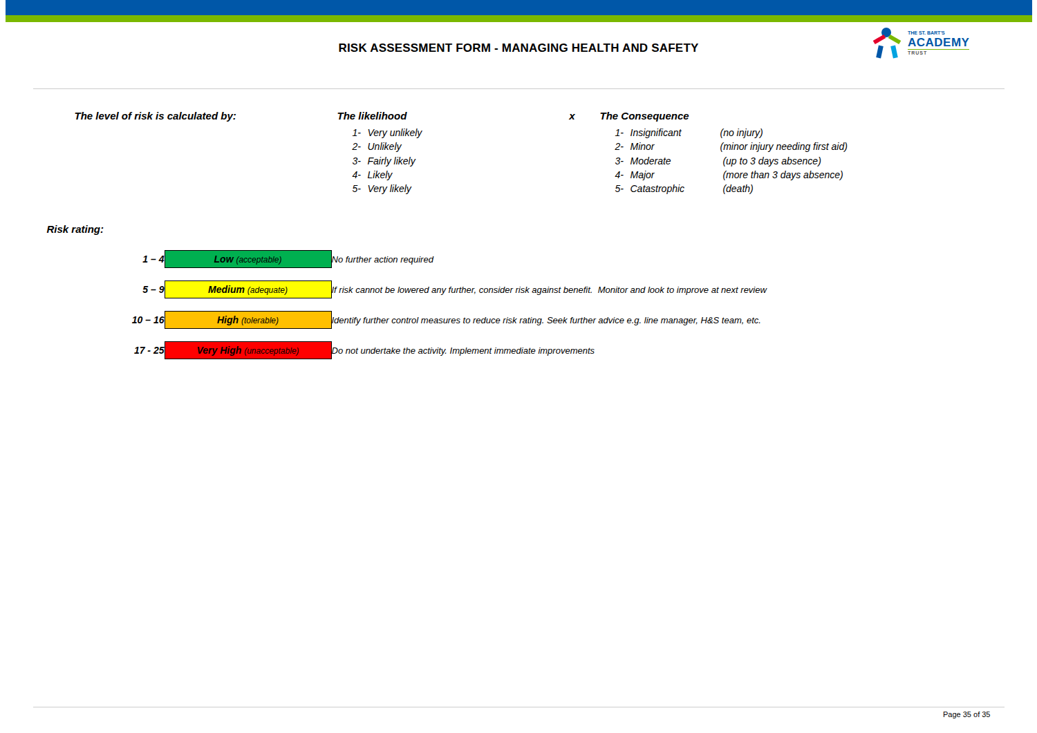RISK ASSESSMENT FORM - MANAGING HEALTH AND SAFETY
THE ST. BART'S ACADEMY TRUST
The level of risk is calculated by:
The likelihood
x
The Consequence
1-Very unlikely
2-Unlikely
3-Fairly likely
4-Likely
5-Very likely
1-Insignificant(no injury)
2-Minor(minor injury needing first aid)
3-Moderate (up to 3 days absence)
4-Major (more than 3 days absence)
5-Catastrophic (death)
Risk rating:
| 1 – 4 | Low (acceptable) | No further action required |
| 5 – 9 | Medium (adequate) | If risk cannot be lowered any further, consider risk against benefit. Monitor and look to improve at next review |
| 10 – 16 | High (tolerable) | Identify further control measures to reduce risk rating. Seek further advice e.g. line manager, H&S team, etc. |
| 17 - 25 | Very High (unacceptable) | Do not undertake the activity. Implement immediate improvements |
Page 35 of 35